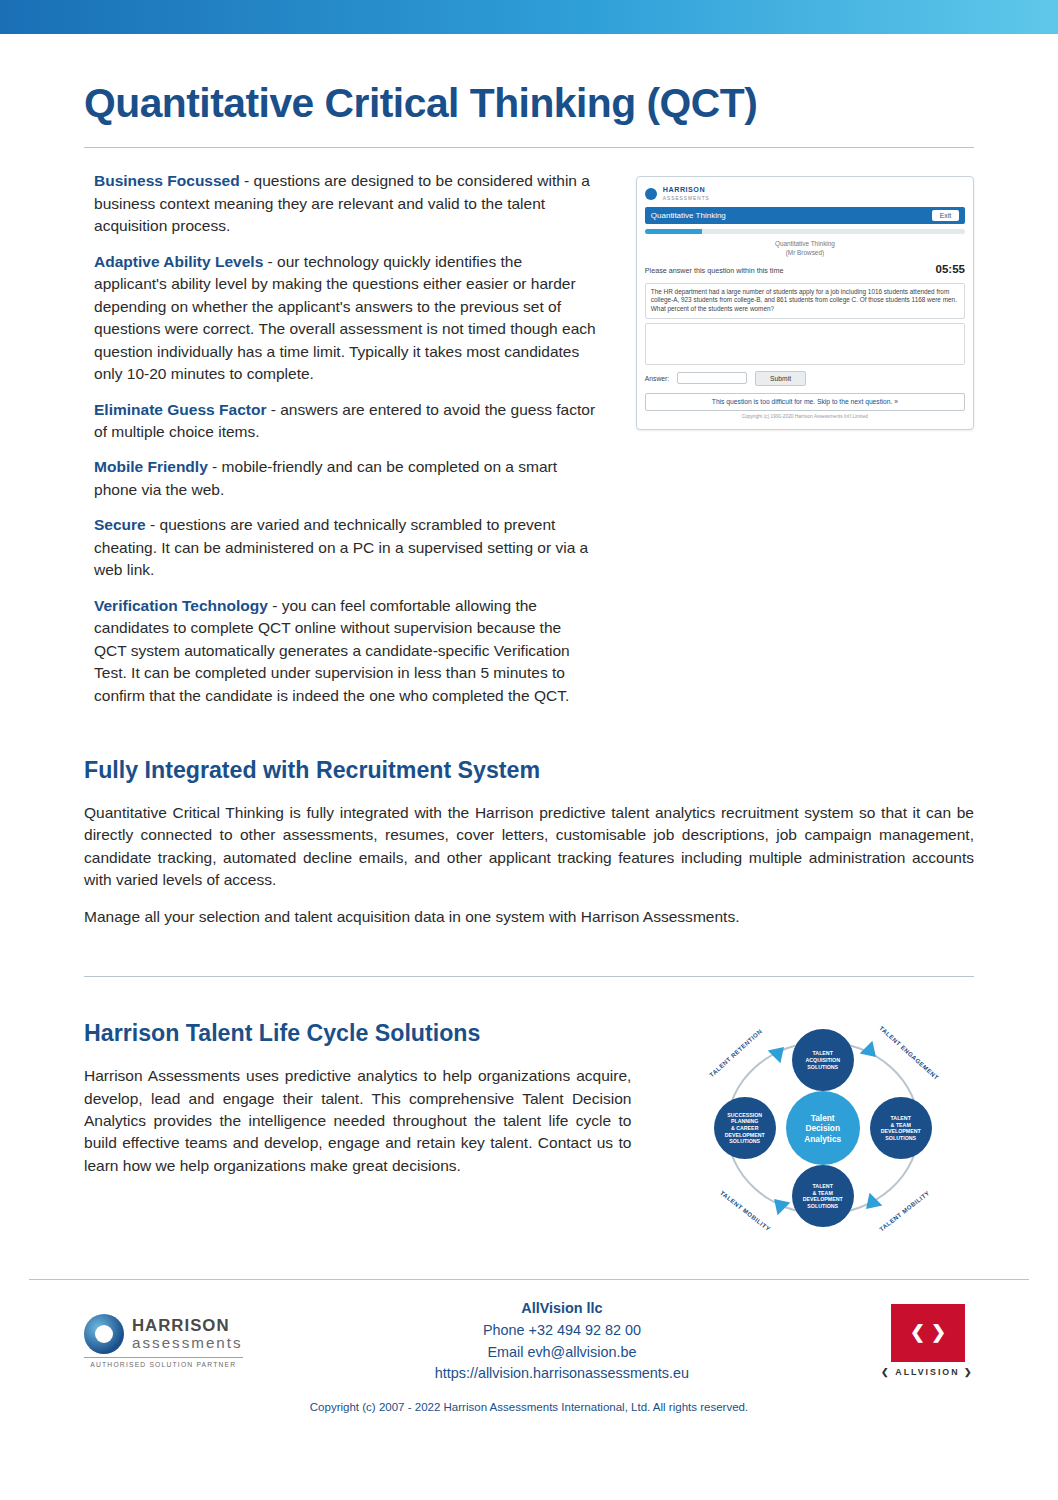Quantitative Critical Thinking (QCT)
Business Focussed - questions are designed to be considered within a business context meaning they are relevant and valid to the talent acquisition process.
Adaptive Ability Levels - our technology quickly identifies the applicant's ability level by making the questions either easier or harder depending on whether the applicant's answers to the previous set of questions were correct. The overall assessment is not timed though each question individually has a time limit. Typically it takes most candidates only 10-20 minutes to complete.
Eliminate Guess Factor - answers are entered to avoid the guess factor of multiple choice items.
Mobile Friendly - mobile-friendly and can be completed on a smart phone via the web.
Secure - questions are varied and technically scrambled to prevent cheating. It can be administered on a PC in a supervised setting or via a web link.
Verification Technology - you can feel comfortable allowing the candidates to complete QCT online without supervision because the QCT system automatically generates a candidate-specific Verification Test. It can be completed under supervision in less than 5 minutes to confirm that the candidate is indeed the one who completed the QCT.
HARRISON
ASSESSMENTS
Quantitative Thinking Exit
Quantitative Thinking
(Mr Browsed)
Please answer this question within this time 05:55
The HR department had a large number of students apply for a job including 1016 students attended from college-A, 923 students from college-B, and 861 students from college C. Of those students 1168 were men. What percent of the students were women?
Answer: Submit
This question is too difficult for me. Skip to the next question. »
Copyright (c) 1991-2020 Harrison Assessments Int'l Limited
Fully Integrated with Recruitment System
Quantitative Critical Thinking is fully integrated with the Harrison predictive talent analytics recruitment system so that it can be directly connected to other assessments, resumes, cover letters, customisable job descriptions, job campaign management, candidate tracking, automated decline emails, and other applicant tracking features including multiple administration accounts with varied levels of access.
Manage all your selection and talent acquisition data in one system with Harrison Assessments.
Harrison Talent Life Cycle Solutions
Harrison Assessments uses predictive analytics to help organizations acquire, develop, lead and engage their talent. This comprehensive Talent Decision Analytics provides the intelligence needed throughout the talent life cycle to build effective teams and develop, engage and retain key talent. Contact us to learn how we help organizations make great decisions.
TALENT RETENTION
TALENT ENGAGEMENT
TALENT MOBILITY
TALENT MOBILITY
TALENT
ACQUISITION
SOLUTIONS
TALENT
& TEAM
DEVELOPMENT
SOLUTIONS
TALENT
& TEAM
DEVELOPMENT
SOLUTIONS
SUCCESSION
PLANNING
& CAREER
DEVELOPMENT
SOLUTIONS
Talent
Decision
Analytics
HARRISON
assessments
AUTHORISED SOLUTION PARTNER
AllVision llc
Phone +32 494 92 82 00
Email evh@allvision.be
https://allvision.harrisonassessments.eu
❮❯
❮ ALLVISION ❯
Copyright (c) 2007 - 2022 Harrison Assessments International, Ltd. All rights reserved.